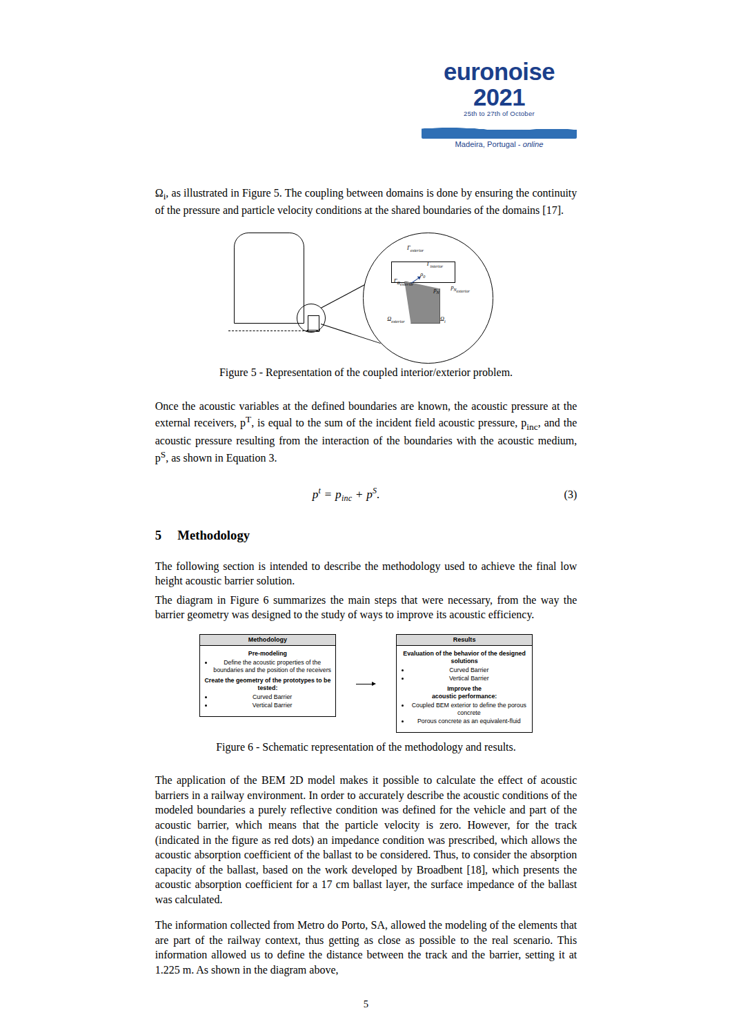euronoise 2021
25th to 27th of October
Madeira, Portugal - online
Ωi, as illustrated in Figure 5. The coupling between domains is done by ensuring the continuity of the pressure and particle velocity conditions at the shared boundaries of the domains [17].
Γexterior
Γinterior
ΓΩexterior
ρ0
pN
pNexterior
Ωexterior
Ωi
Figure 5 - Representation of the coupled interior/exterior problem.
Once the acoustic variables at the defined boundaries are known, the acoustic pressure at the external receivers, pT, is equal to the sum of the incident field acoustic pressure, pinc, and the acoustic pressure resulting from the interaction of the boundaries with the acoustic medium, pS, as shown in Equation 3.
pt = pinc + pS.
(3)
5 Methodology
The following section is intended to describe the methodology used to achieve the final low height acoustic barrier solution.
The diagram in Figure 6 summarizes the main steps that were necessary, from the way the barrier geometry was designed to the study of ways to improve its acoustic efficiency.
Methodology
Pre-modeling
Define the acoustic properties of the boundaries and the position of the receivers
Create the geometry of the prototypes to be tested:
Curved Barrier
Vertical Barrier
Results
Evaluation of the behavior of the designed solutions
Curved Barrier
Vertical Barrier
Improve the
acoustic performance:
Coupled BEM exterior to define the porous concrete
Porous concrete as an equivalent-fluid
Figure 6 - Schematic representation of the methodology and results.
The application of the BEM 2D model makes it possible to calculate the effect of acoustic barriers in a railway environment. In order to accurately describe the acoustic conditions of the modeled boundaries a purely reflective condition was defined for the vehicle and part of the acoustic barrier, which means that the particle velocity is zero. However, for the track (indicated in the figure as red dots) an impedance condition was prescribed, which allows the acoustic absorption coefficient of the ballast to be considered. Thus, to consider the absorption capacity of the ballast, based on the work developed by Broadbent [18], which presents the acoustic absorption coefficient for a 17 cm ballast layer, the surface impedance of the ballast was calculated.
The information collected from Metro do Porto, SA, allowed the modeling of the elements that are part of the railway context, thus getting as close as possible to the real scenario. This information allowed us to define the distance between the track and the barrier, setting it at 1.225 m. As shown in the diagram above,
5